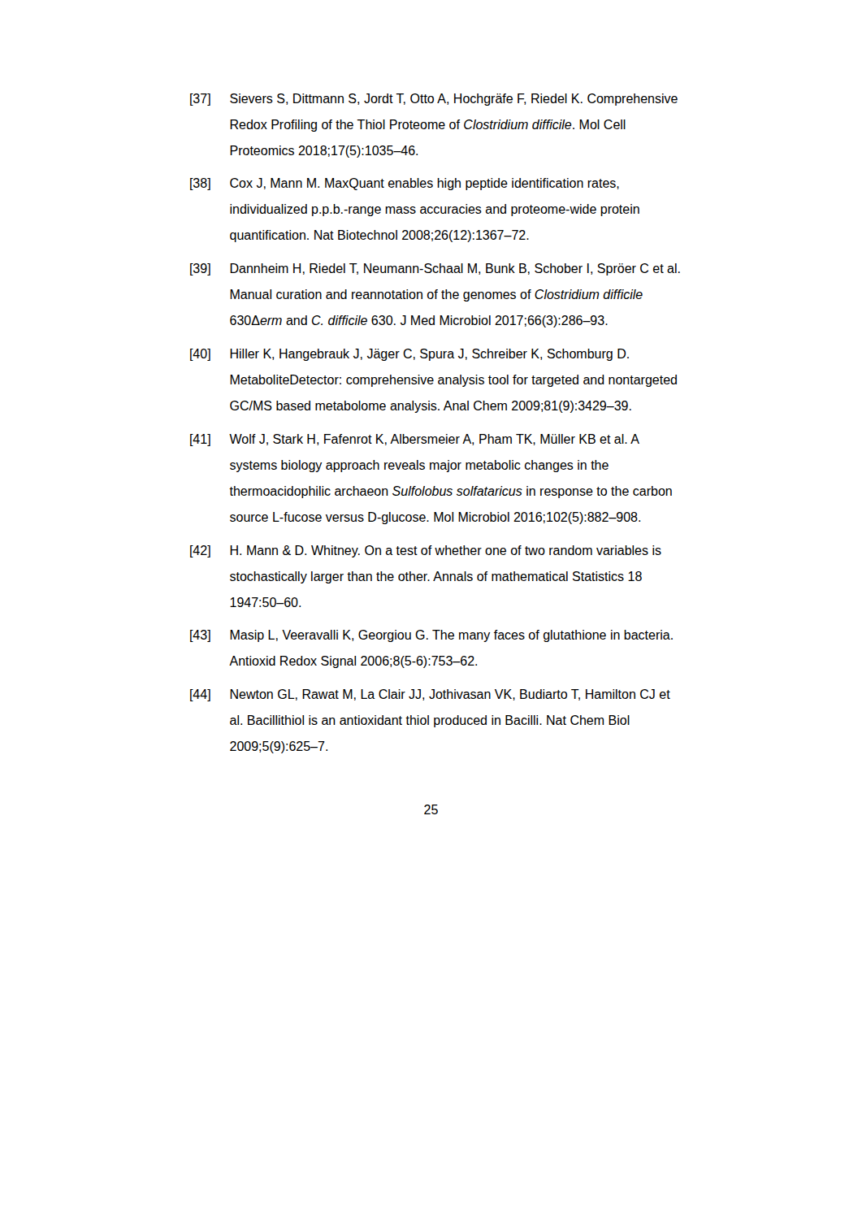[37] Sievers S, Dittmann S, Jordt T, Otto A, Hochgräfe F, Riedel K. Comprehensive Redox Profiling of the Thiol Proteome of Clostridium difficile. Mol Cell Proteomics 2018;17(5):1035–46.
[38] Cox J, Mann M. MaxQuant enables high peptide identification rates, individualized p.p.b.-range mass accuracies and proteome-wide protein quantification. Nat Biotechnol 2008;26(12):1367–72.
[39] Dannheim H, Riedel T, Neumann-Schaal M, Bunk B, Schober I, Spröer C et al. Manual curation and reannotation of the genomes of Clostridium difficile 630Δerm and C. difficile 630. J Med Microbiol 2017;66(3):286–93.
[40] Hiller K, Hangebrauk J, Jäger C, Spura J, Schreiber K, Schomburg D. MetaboliteDetector: comprehensive analysis tool for targeted and nontargeted GC/MS based metabolome analysis. Anal Chem 2009;81(9):3429–39.
[41] Wolf J, Stark H, Fafenrot K, Albersmeier A, Pham TK, Müller KB et al. A systems biology approach reveals major metabolic changes in the thermoacidophilic archaeon Sulfolobus solfataricus in response to the carbon source L-fucose versus D-glucose. Mol Microbiol 2016;102(5):882–908.
[42] H. Mann & D. Whitney. On a test of whether one of two random variables is stochastically larger than the other. Annals of mathematical Statistics 18 1947:50–60.
[43] Masip L, Veeravalli K, Georgiou G. The many faces of glutathione in bacteria. Antioxid Redox Signal 2006;8(5-6):753–62.
[44] Newton GL, Rawat M, La Clair JJ, Jothivasan VK, Budiarto T, Hamilton CJ et al. Bacillithiol is an antioxidant thiol produced in Bacilli. Nat Chem Biol 2009;5(9):625–7.
25